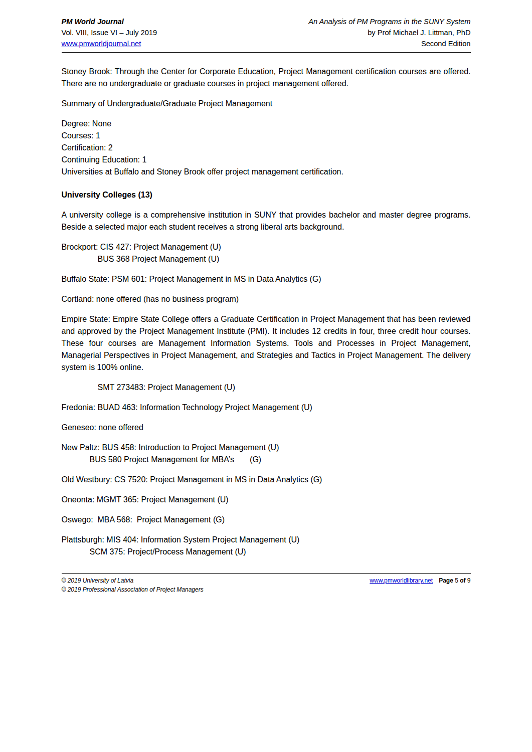PM World Journal
Vol. VIII, Issue VI – July 2019
www.pmworldjournal.net
An Analysis of PM Programs in the SUNY System
by Prof Michael J. Littman, PhD
Second Edition
Stoney Brook: Through the Center for Corporate Education, Project Management certification courses are offered. There are no undergraduate or graduate courses in project management offered.
Summary of Undergraduate/Graduate Project Management
Degree: None
Courses: 1
Certification: 2
Continuing Education: 1
Universities at Buffalo and Stoney Brook offer project management certification.
University Colleges (13)
A university college is a comprehensive institution in SUNY that provides bachelor and master degree programs. Beside a selected major each student receives a strong liberal arts background.
Brockport: CIS 427: Project Management (U)BUS 368 Project Management (U)
Buffalo State: PSM 601: Project Management in MS in Data Analytics (G)
Cortland: none offered (has no business program)
Empire State: Empire State College offers a Graduate Certification in Project Management that has been reviewed and approved by the Project Management Institute (PMI). It includes 12 credits in four, three credit hour courses. These four courses are Management Information Systems. Tools and Processes in Project Management, Managerial Perspectives in Project Management, and Strategies and Tactics in Project Management. The delivery system is 100% online.
SMT 273483: Project Management (U)
Fredonia: BUAD 463: Information Technology Project Management (U)
Geneseo: none offered
New Paltz: BUS 458: Introduction to Project Management (U)BUS 580 Project Management for MBA’s (G)
Old Westbury: CS 7520: Project Management in MS in Data Analytics (G)
Oneonta: MGMT 365: Project Management (U)
Oswego: MBA 568: Project Management (G)
Plattsburgh: MIS 404: Information System Project Management (U)SCM 375: Project/Process Management (U)
© 2019 University of Latvia
© 2019 Professional Association of Project Managers
www.pmworldlibrary.net
Page 5 of 9